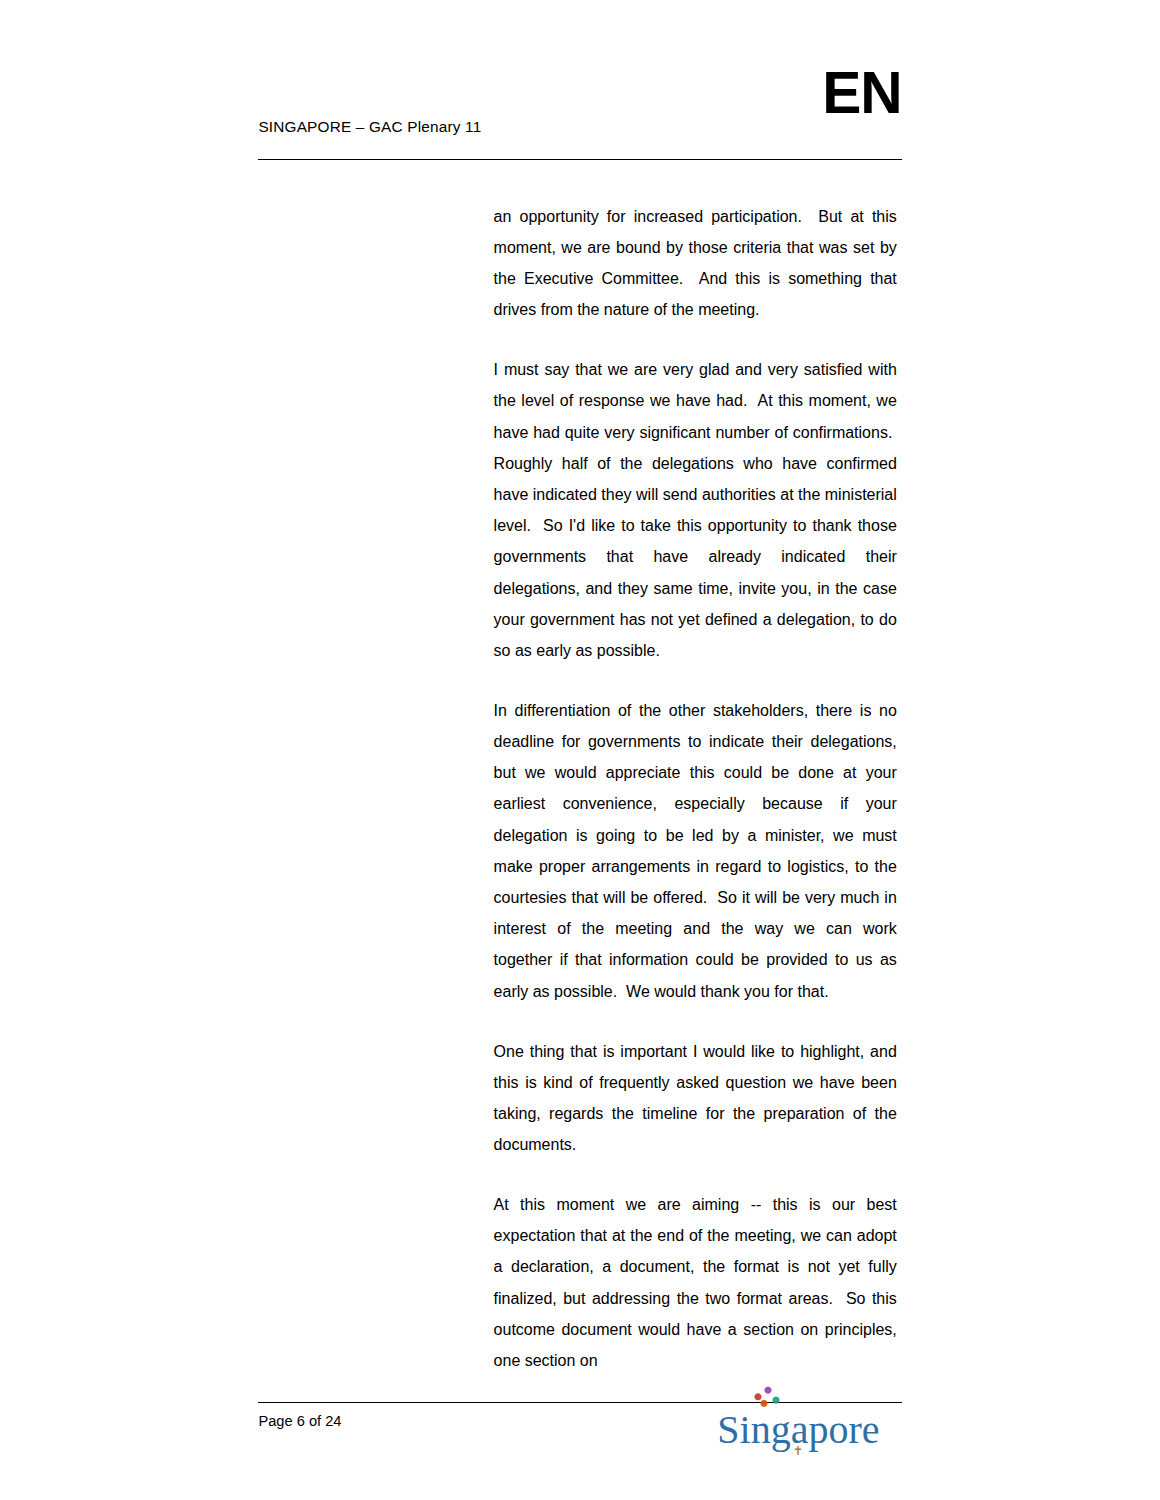SINGAPORE – GAC Plenary 11
EN
an opportunity for increased participation. But at this moment, we are bound by those criteria that was set by the Executive Committee. And this is something that drives from the nature of the meeting.
I must say that we are very glad and very satisfied with the level of response we have had. At this moment, we have had quite very significant number of confirmations. Roughly half of the delegations who have confirmed have indicated they will send authorities at the ministerial level. So I'd like to take this opportunity to thank those governments that have already indicated their delegations, and they same time, invite you, in the case your government has not yet defined a delegation, to do so as early as possible.
In differentiation of the other stakeholders, there is no deadline for governments to indicate their delegations, but we would appreciate this could be done at your earliest convenience, especially because if your delegation is going to be led by a minister, we must make proper arrangements in regard to logistics, to the courtesies that will be offered. So it will be very much in interest of the meeting and the way we can work together if that information could be provided to us as early as possible. We would thank you for that.
One thing that is important I would like to highlight, and this is kind of frequently asked question we have been taking, regards the timeline for the preparation of the documents.
At this moment we are aiming -- this is our best expectation that at the end of the meeting, we can adopt a declaration, a document, the format is not yet fully finalized, but addressing the two format areas. So this outcome document would have a section on principles, one section on
Page 6 of 24
Singapore ✝